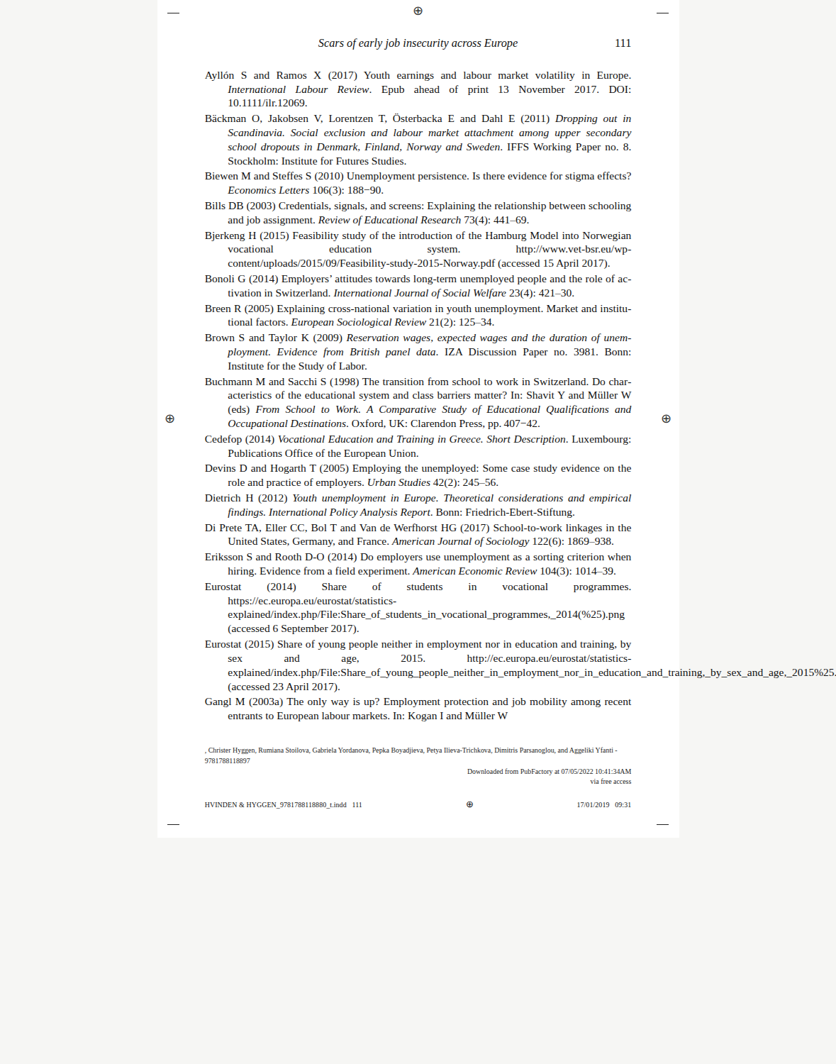⊕ ⊕ ⊕
Scars of early job insecurity across Europe 111
Ayllón S and Ramos X (2017) Youth earnings and labour market volatility in Europe. International Labour Review. Epub ahead of print 13 November 2017. DOI: 10.1111/ilr.12069.
Bäckman O, Jakobsen V, Lorentzen T, Österbacka E and Dahl E (2011) Dropping out in Scandinavia. Social exclusion and labour market attachment among upper secondary school dropouts in Denmark, Finland, Norway and Sweden. IFFS Working Paper no. 8. Stockholm: Institute for Futures Studies.
Biewen M and Steffes S (2010) Unemployment persistence. Is there evidence for stigma effects? Economics Letters 106(3): 188−90.
Bills DB (2003) Credentials, signals, and screens: Explaining the relationship between schooling and job assignment. Review of Educational Research 73(4): 441–69.
Bjerkeng H (2015) Feasibility study of the introduction of the Hamburg Model into Norwegian vocational education system. http://www.vet-bsr.eu/wp-content/uploads/2015/09/Feasibility-study-2015-Norway.pdf (accessed 15 April 2017).
Bonoli G (2014) Employers’ attitudes towards long-term unemployed people and the role of activation in Switzerland. International Journal of Social Welfare 23(4): 421–30.
Breen R (2005) Explaining cross-national variation in youth unemployment. Market and institutional factors. European Sociological Review 21(2): 125–34.
Brown S and Taylor K (2009) Reservation wages, expected wages and the duration of unemployment. Evidence from British panel data. IZA Discussion Paper no. 3981. Bonn: Institute for the Study of Labor.
Buchmann M and Sacchi S (1998) The transition from school to work in Switzerland. Do characteristics of the educational system and class barriers matter? In: Shavit Y and Müller W (eds) From School to Work. A Comparative Study of Educational Qualifications and Occupational Destinations. Oxford, UK: Clarendon Press, pp. 407−42.
Cedefop (2014) Vocational Education and Training in Greece. Short Description. Luxembourg: Publications Office of the European Union.
Devins D and Hogarth T (2005) Employing the unemployed: Some case study evidence on the role and practice of employers. Urban Studies 42(2): 245–56.
Dietrich H (2012) Youth unemployment in Europe. Theoretical considerations and empirical findings. International Policy Analysis Report. Bonn: Friedrich-Ebert-Stiftung.
Di Prete TA, Eller CC, Bol T and Van de Werfhorst HG (2017) School-to-work linkages in the United States, Germany, and France. American Journal of Sociology 122(6): 1869–938.
Eriksson S and Rooth D-O (2014) Do employers use unemployment as a sorting criterion when hiring. Evidence from a field experiment. American Economic Review 104(3): 1014–39.
Eurostat (2014) Share of students in vocational programmes. https://ec.europa.eu/eurostat/statistics-explained/index.php/File:Share_of_students_in_vocational_programmes,_2014(%25).png (accessed 6 September 2017).
Eurostat (2015) Share of young people neither in employment nor in education and training, by sex and age, 2015. http://ec.europa.eu/eurostat/statistics-explained/index.php/File:Share_of_young_people_neither_in_employment_nor_in_education_and_training,_by_sex_and_age,_2015%25.png (accessed 23 April 2017).
Gangl M (2003a) The only way is up? Employment protection and job mobility among recent entrants to European labour markets. In: Kogan I and Müller W
, Christer Hyggen, Rumiana Stoilova, Gabriela Yordanova, Pepka Boyadjieva, Petya Ilieva-Trichkova, Dimitris Parsanoglou, and Aggeliki Yfanti - 9781788118897
Downloaded from PubFactory at 07/05/2022 10:41:34AM
via free access
HVINDEN & HYGGEN_9781788118880_t.indd 111 ⊕ 17/01/2019 09:31